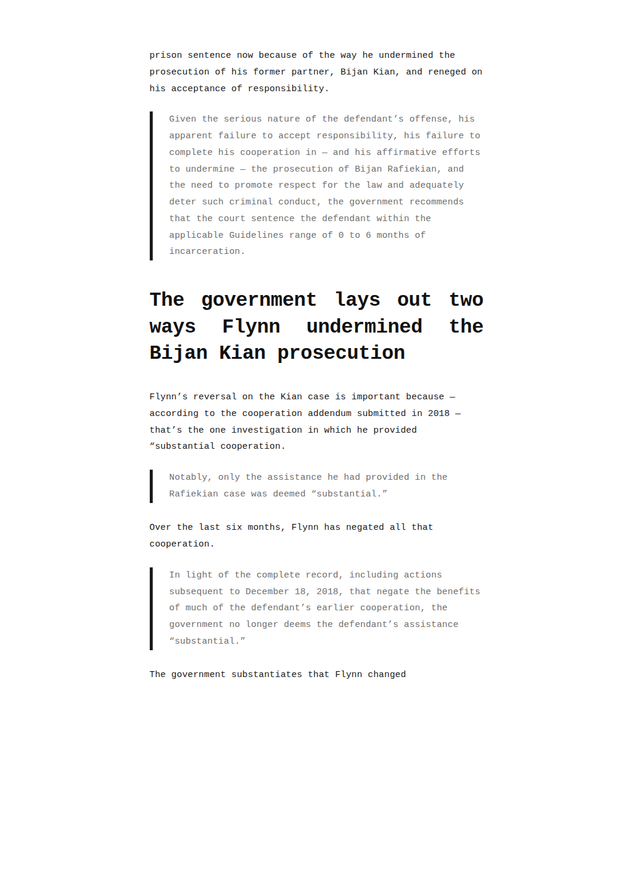prison sentence now because of the way he undermined the prosecution of his former partner, Bijan Kian, and reneged on his acceptance of responsibility.
Given the serious nature of the defendant’s offense, his apparent failure to accept responsibility, his failure to complete his cooperation in — and his affirmative efforts to undermine — the prosecution of Bijan Rafiekian, and the need to promote respect for the law and adequately deter such criminal conduct, the government recommends that the court sentence the defendant within the applicable Guidelines range of 0 to 6 months of incarceration.
The government lays out two ways Flynn undermined the Bijan Kian prosecution
Flynn’s reversal on the Kian case is important because — according to the cooperation addendum submitted in 2018 — that’s the one investigation in which he provided “substantial cooperation.
Notably, only the assistance he had provided in the Rafiekian case was deemed “substantial.”
Over the last six months, Flynn has negated all that cooperation.
In light of the complete record, including actions subsequent to December 18, 2018, that negate the benefits of much of the defendant’s earlier cooperation, the government no longer deems the defendant’s assistance “substantial.”
The government substantiates that Flynn changed